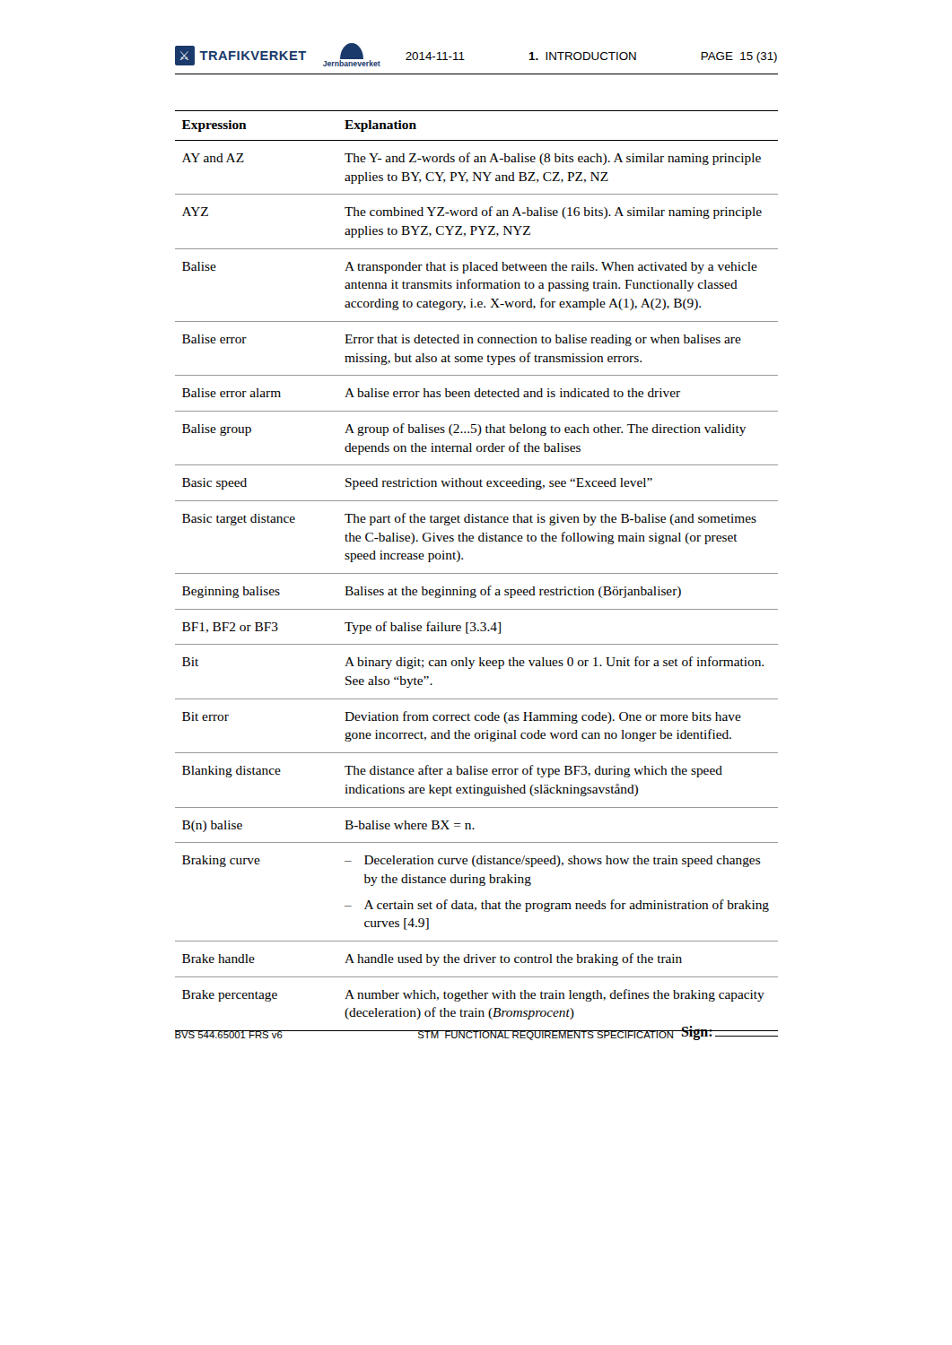⚔
TRAFIKVERKET
Jernbaneverket
2014-11-11
1. INTRODUCTION
PAGE 15 (31)
| Expression | Explanation |
| --- | --- |
| AY and AZ | The Y- and Z-words of an A-balise (8 bits each). A similar naming principle applies to BY, CY, PY, NY and BZ, CZ, PZ, NZ |
| AYZ | The combined YZ-word of an A-balise (16 bits). A similar naming principle applies to BYZ, CYZ, PYZ, NYZ |
| Balise | A transponder that is placed between the rails. When activated by a vehicle antenna it transmits information to a passing train. Functionally classed according to category, i.e. X-word, for example A(1), A(2), B(9). |
| Balise error | Error that is detected in connection to balise reading or when balises are missing, but also at some types of transmission errors. |
| Balise error alarm | A balise error has been detected and is indicated to the driver |
| Balise group | A group of balises (2...5) that belong to each other. The direction validity depends on the internal order of the balises |
| Basic speed | Speed restriction without exceeding, see “Exceed level” |
| Basic target distance | The part of the target distance that is given by the B-balise (and sometimes the C-balise). Gives the distance to the following main signal (or preset speed increase point). |
| Beginning balises | Balises at the beginning of a speed restriction (Börjanbaliser) |
| BF1, BF2 or BF3 | Type of balise failure [3.3.4] |
| Bit | A binary digit; can only keep the values 0 or 1. Unit for a set of information. See also “byte”. |
| Bit error | Deviation from correct code (as Hamming code). One or more bits have gone incorrect, and the original code word can no longer be identified. |
| Blanking distance | The distance after a balise error of type BF3, during which the speed indications are kept extinguished (släckningsavstånd) |
| B(n) balise | B-balise where BX = n. |
| Braking curve | Deceleration curve (distance/speed), shows how the train speed changes by the distance during braking A certain set of data, that the program needs for administration of braking curves [4.9] |
| Brake handle | A handle used by the driver to control the braking of the train |
| Brake percentage | A number which, together with the train length, defines the braking capacity (deceleration) of the train ( Bromsprocent ) |
BVS 544.65001 FRS v6
STM FUNCTIONAL REQUIREMENTS SPECIFICATION Sign: